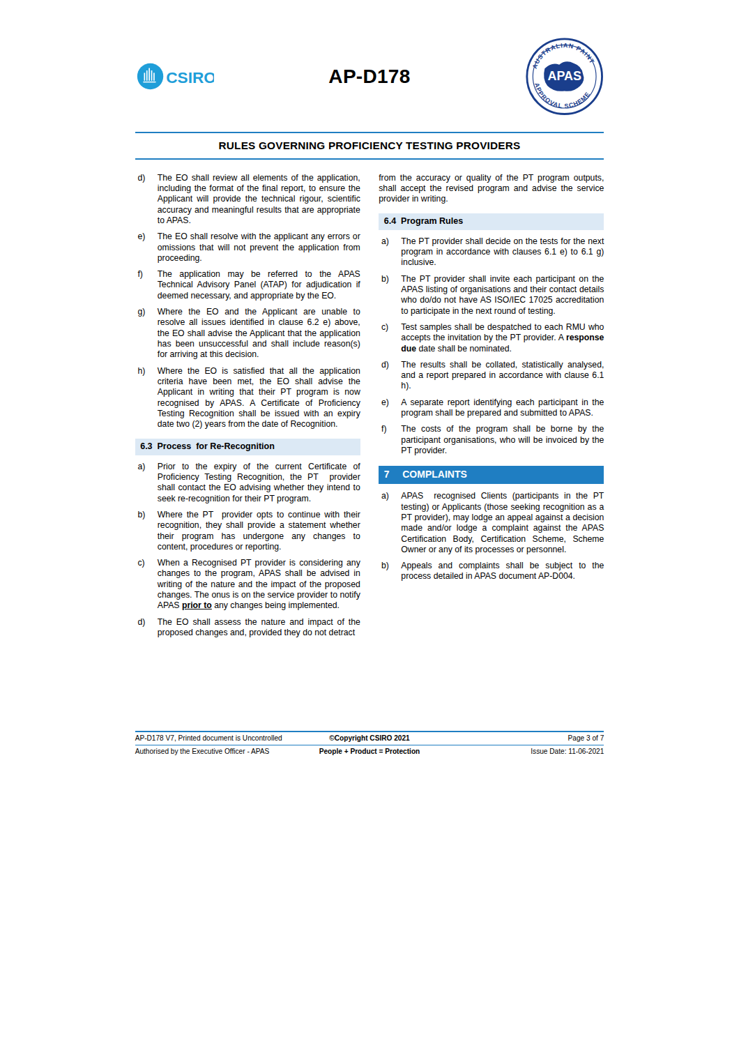CSIRO
AP-D178
APAS AUSTRALIAN PAINT APPROVAL SCHEME
RULES GOVERNING PROFICIENCY TESTING PROVIDERS
d) The EO shall review all elements of the application, including the format of the final report, to ensure the Applicant will provide the technical rigour, scientific accuracy and meaningful results that are appropriate to APAS.
e) The EO shall resolve with the applicant any errors or omissions that will not prevent the application from proceeding.
f) The application may be referred to the APAS Technical Advisory Panel (ATAP) for adjudication if deemed necessary, and appropriate by the EO.
g) Where the EO and the Applicant are unable to resolve all issues identified in clause 6.2 e) above, the EO shall advise the Applicant that the application has been unsuccessful and shall include reason(s) for arriving at this decision.
h) Where the EO is satisfied that all the application criteria have been met, the EO shall advise the Applicant in writing that their PT program is now recognised by APAS. A Certificate of Proficiency Testing Recognition shall be issued with an expiry date two (2) years from the date of Recognition.
6.3 Process for Re-Recognition
a) Prior to the expiry of the current Certificate of Proficiency Testing Recognition, the PT provider shall contact the EO advising whether they intend to seek re-recognition for their PT program.
b) Where the PT provider opts to continue with their recognition, they shall provide a statement whether their program has undergone any changes to content, procedures or reporting.
c) When a Recognised PT provider is considering any changes to the program, APAS shall be advised in writing of the nature and the impact of the proposed changes. The onus is on the service provider to notify APAS prior to any changes being implemented.
d) The EO shall assess the nature and impact of the proposed changes and, provided they do not detract
from the accuracy or quality of the PT program outputs, shall accept the revised program and advise the service provider in writing.
6.4 Program Rules
a) The PT provider shall decide on the tests for the next program in accordance with clauses 6.1 e) to 6.1 g) inclusive.
b) The PT provider shall invite each participant on the APAS listing of organisations and their contact details who do/do not have AS ISO/IEC 17025 accreditation to participate in the next round of testing.
c) Test samples shall be despatched to each RMU who accepts the invitation by the PT provider. A response due date shall be nominated.
d) The results shall be collated, statistically analysed, and a report prepared in accordance with clause 6.1 h).
e) A separate report identifying each participant in the program shall be prepared and submitted to APAS.
f) The costs of the program shall be borne by the participant organisations, who will be invoiced by the PT provider.
7 COMPLAINTS
a) APAS recognised Clients (participants in the PT testing) or Applicants (those seeking recognition as a PT provider), may lodge an appeal against a decision made and/or lodge a complaint against the APAS Certification Body, Certification Scheme, Scheme Owner or any of its processes or personnel.
b) Appeals and complaints shall be subject to the process detailed in APAS document AP-D004.
AP-D178 V7, Printed document is Uncontrolled
©Copyright CSIRO 2021
Page 3 of 7
Authorised by the Executive Officer - APAS
People + Product = Protection
Issue Date: 11-06-2021